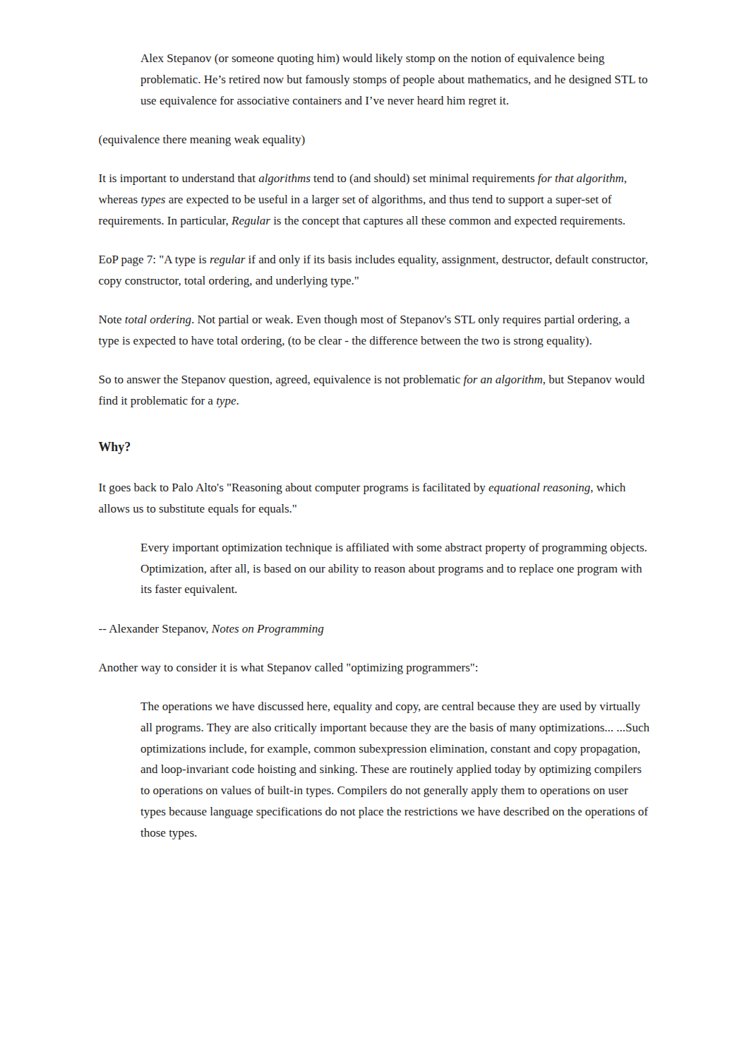Alex Stepanov (or someone quoting him) would likely stomp on the notion of equivalence being problematic. He’s retired now but famously stomps of people about mathematics, and he designed STL to use equivalence for associative containers and I’ve never heard him regret it.
(equivalence there meaning weak equality)
It is important to understand that algorithms tend to (and should) set minimal requirements for that algorithm, whereas types are expected to be useful in a larger set of algorithms, and thus tend to support a super-set of requirements. In particular, Regular is the concept that captures all these common and expected requirements.
EoP page 7: "A type is regular if and only if its basis includes equality, assignment, destructor, default constructor, copy constructor, total ordering, and underlying type."
Note total ordering. Not partial or weak. Even though most of Stepanov's STL only requires partial ordering, a type is expected to have total ordering, (to be clear - the difference between the two is strong equality).
So to answer the Stepanov question, agreed, equivalence is not problematic for an algorithm, but Stepanov would find it problematic for a type.
Why?
It goes back to Palo Alto's "Reasoning about computer programs is facilitated by equational reasoning, which allows us to substitute equals for equals."
Every important optimization technique is affiliated with some abstract property of programming objects. Optimization, after all, is based on our ability to reason about programs and to replace one program with its faster equivalent.
-- Alexander Stepanov, Notes on Programming
Another way to consider it is what Stepanov called "optimizing programmers":
The operations we have discussed here, equality and copy, are central because they are used by virtually all programs. They are also critically important because they are the basis of many optimizations... ...Such optimizations include, for example, common subexpression elimination, constant and copy propagation, and loop-invariant code hoisting and sinking. These are routinely applied today by optimizing compilers to operations on values of built-in types. Compilers do not generally apply them to operations on user types because language specifications do not place the restrictions we have described on the operations of those types.